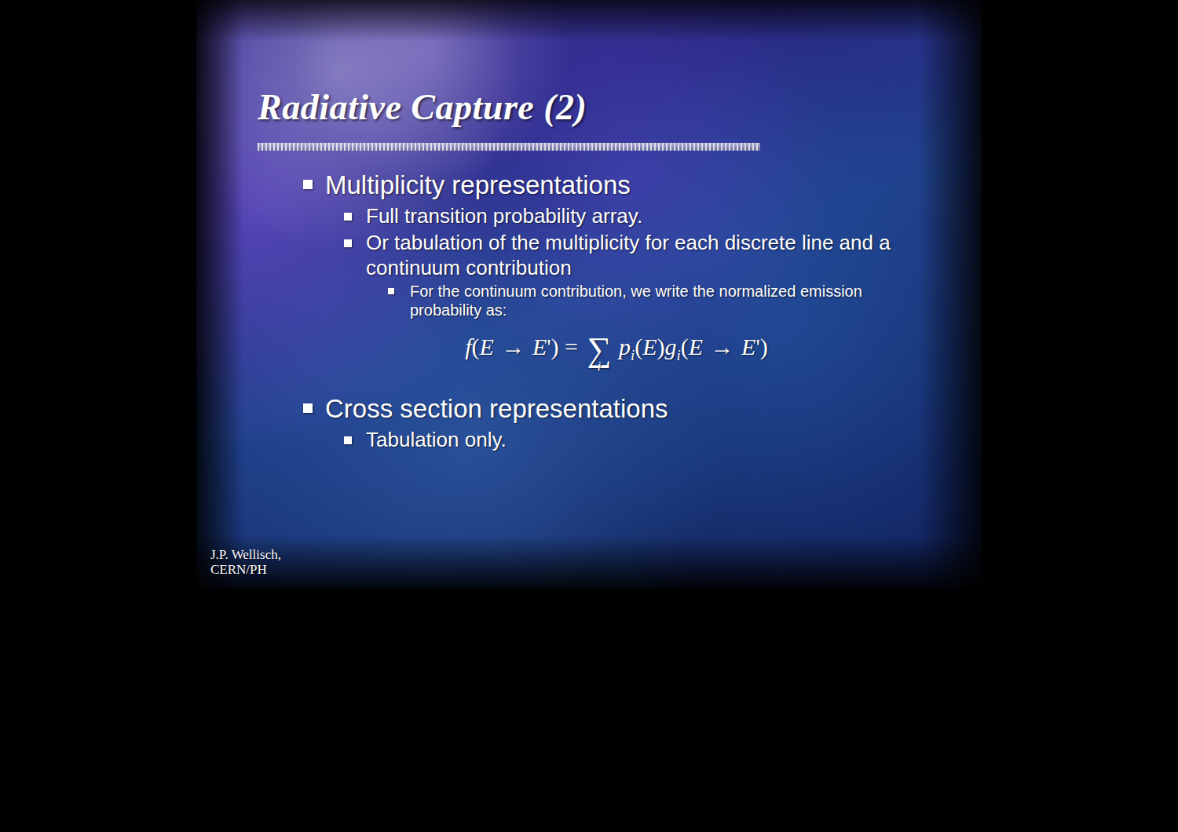Radiative Capture (2)
Multiplicity representations
Full transition probability array.
Or tabulation of the multiplicity for each discrete line and a continuum contribution
For the continuum contribution, we write the normalized emission probability as:
f(E → E') = ∑i pi(E)gi(E → E')
Cross section representations
Tabulation only.
J.P. Wellisch,
CERN/PH